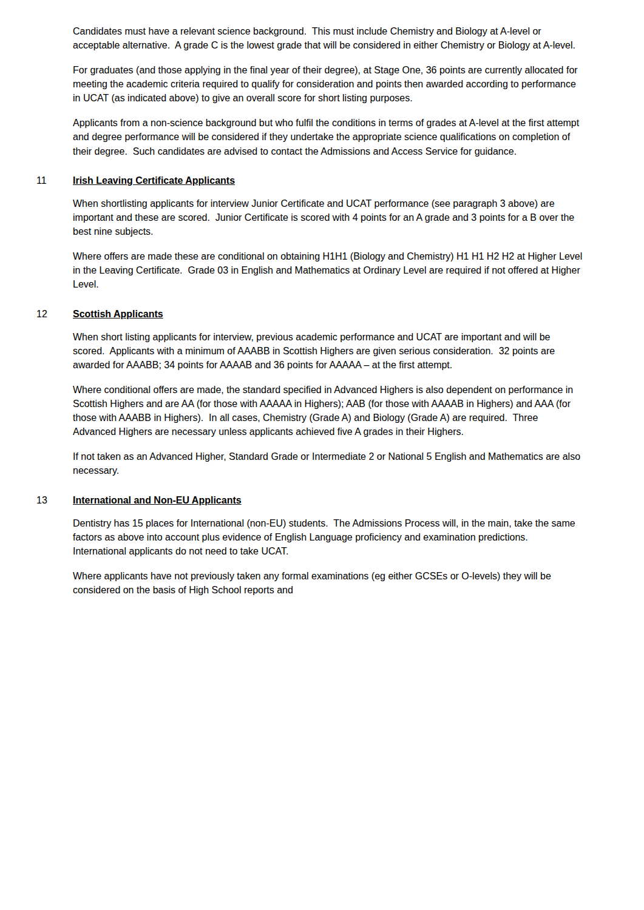Candidates must have a relevant science background. This must include Chemistry and Biology at A-level or acceptable alternative. A grade C is the lowest grade that will be considered in either Chemistry or Biology at A-level.
For graduates (and those applying in the final year of their degree), at Stage One, 36 points are currently allocated for meeting the academic criteria required to qualify for consideration and points then awarded according to performance in UCAT (as indicated above) to give an overall score for short listing purposes.
Applicants from a non-science background but who fulfil the conditions in terms of grades at A-level at the first attempt and degree performance will be considered if they undertake the appropriate science qualifications on completion of their degree. Such candidates are advised to contact the Admissions and Access Service for guidance.
11
Irish Leaving Certificate Applicants
When shortlisting applicants for interview Junior Certificate and UCAT performance (see paragraph 3 above) are important and these are scored. Junior Certificate is scored with 4 points for an A grade and 3 points for a B over the best nine subjects.
Where offers are made these are conditional on obtaining H1H1 (Biology and Chemistry) H1 H1 H2 H2 at Higher Level in the Leaving Certificate. Grade 03 in English and Mathematics at Ordinary Level are required if not offered at Higher Level.
12
Scottish Applicants
When short listing applicants for interview, previous academic performance and UCAT are important and will be scored. Applicants with a minimum of AAABB in Scottish Highers are given serious consideration. 32 points are awarded for AAABB; 34 points for AAAAB and 36 points for AAAAA – at the first attempt.
Where conditional offers are made, the standard specified in Advanced Highers is also dependent on performance in Scottish Highers and are AA (for those with AAAAA in Highers); AAB (for those with AAAAB in Highers) and AAA (for those with AAABB in Highers). In all cases, Chemistry (Grade A) and Biology (Grade A) are required. Three Advanced Highers are necessary unless applicants achieved five A grades in their Highers.
If not taken as an Advanced Higher, Standard Grade or Intermediate 2 or National 5 English and Mathematics are also necessary.
13
International and Non-EU Applicants
Dentistry has 15 places for International (non-EU) students. The Admissions Process will, in the main, take the same factors as above into account plus evidence of English Language proficiency and examination predictions. International applicants do not need to take UCAT.
Where applicants have not previously taken any formal examinations (eg either GCSEs or O-levels) they will be considered on the basis of High School reports and